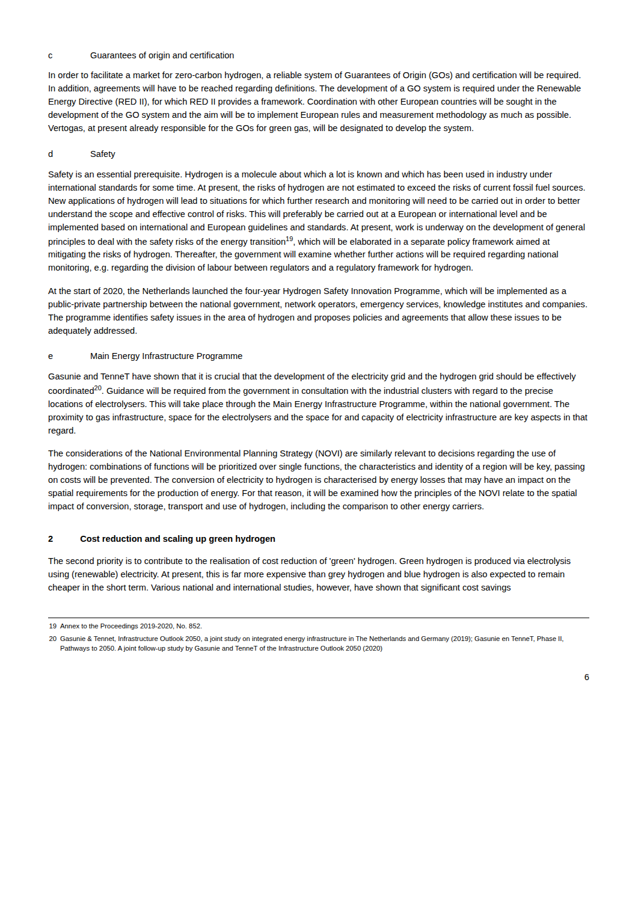c Guarantees of origin and certification
In order to facilitate a market for zero-carbon hydrogen, a reliable system of Guarantees of Origin (GOs) and certification will be required. In addition, agreements will have to be reached regarding definitions. The development of a GO system is required under the Renewable Energy Directive (RED II), for which RED II provides a framework. Coordination with other European countries will be sought in the development of the GO system and the aim will be to implement European rules and measurement methodology as much as possible. Vertogas, at present already responsible for the GOs for green gas, will be designated to develop the system.
d Safety
Safety is an essential prerequisite. Hydrogen is a molecule about which a lot is known and which has been used in industry under international standards for some time. At present, the risks of hydrogen are not estimated to exceed the risks of current fossil fuel sources. New applications of hydrogen will lead to situations for which further research and monitoring will need to be carried out in order to better understand the scope and effective control of risks. This will preferably be carried out at a European or international level and be implemented based on international and European guidelines and standards. At present, work is underway on the development of general principles to deal with the safety risks of the energy transition19, which will be elaborated in a separate policy framework aimed at mitigating the risks of hydrogen. Thereafter, the government will examine whether further actions will be required regarding national monitoring, e.g. regarding the division of labour between regulators and a regulatory framework for hydrogen.
At the start of 2020, the Netherlands launched the four-year Hydrogen Safety Innovation Programme, which will be implemented as a public-private partnership between the national government, network operators, emergency services, knowledge institutes and companies. The programme identifies safety issues in the area of hydrogen and proposes policies and agreements that allow these issues to be adequately addressed.
e Main Energy Infrastructure Programme
Gasunie and TenneT have shown that it is crucial that the development of the electricity grid and the hydrogen grid should be effectively coordinated20. Guidance will be required from the government in consultation with the industrial clusters with regard to the precise locations of electrolysers. This will take place through the Main Energy Infrastructure Programme, within the national government. The proximity to gas infrastructure, space for the electrolysers and the space for and capacity of electricity infrastructure are key aspects in that regard.
The considerations of the National Environmental Planning Strategy (NOVI) are similarly relevant to decisions regarding the use of hydrogen: combinations of functions will be prioritized over single functions, the characteristics and identity of a region will be key, passing on costs will be prevented. The conversion of electricity to hydrogen is characterised by energy losses that may have an impact on the spatial requirements for the production of energy. For that reason, it will be examined how the principles of the NOVI relate to the spatial impact of conversion, storage, transport and use of hydrogen, including the comparison to other energy carriers.
2 Cost reduction and scaling up green hydrogen
The second priority is to contribute to the realisation of cost reduction of 'green' hydrogen. Green hydrogen is produced via electrolysis using (renewable) electricity. At present, this is far more expensive than grey hydrogen and blue hydrogen is also expected to remain cheaper in the short term. Various national and international studies, however, have shown that significant cost savings
19 Annex to the Proceedings 2019-2020, No. 852.
20 Gasunie & Tennet, Infrastructure Outlook 2050, a joint study on integrated energy infrastructure in The Netherlands and Germany (2019); Gasunie en TenneT, Phase II, Pathways to 2050. A joint follow-up study by Gasunie and TenneT of the Infrastructure Outlook 2050 (2020)
6